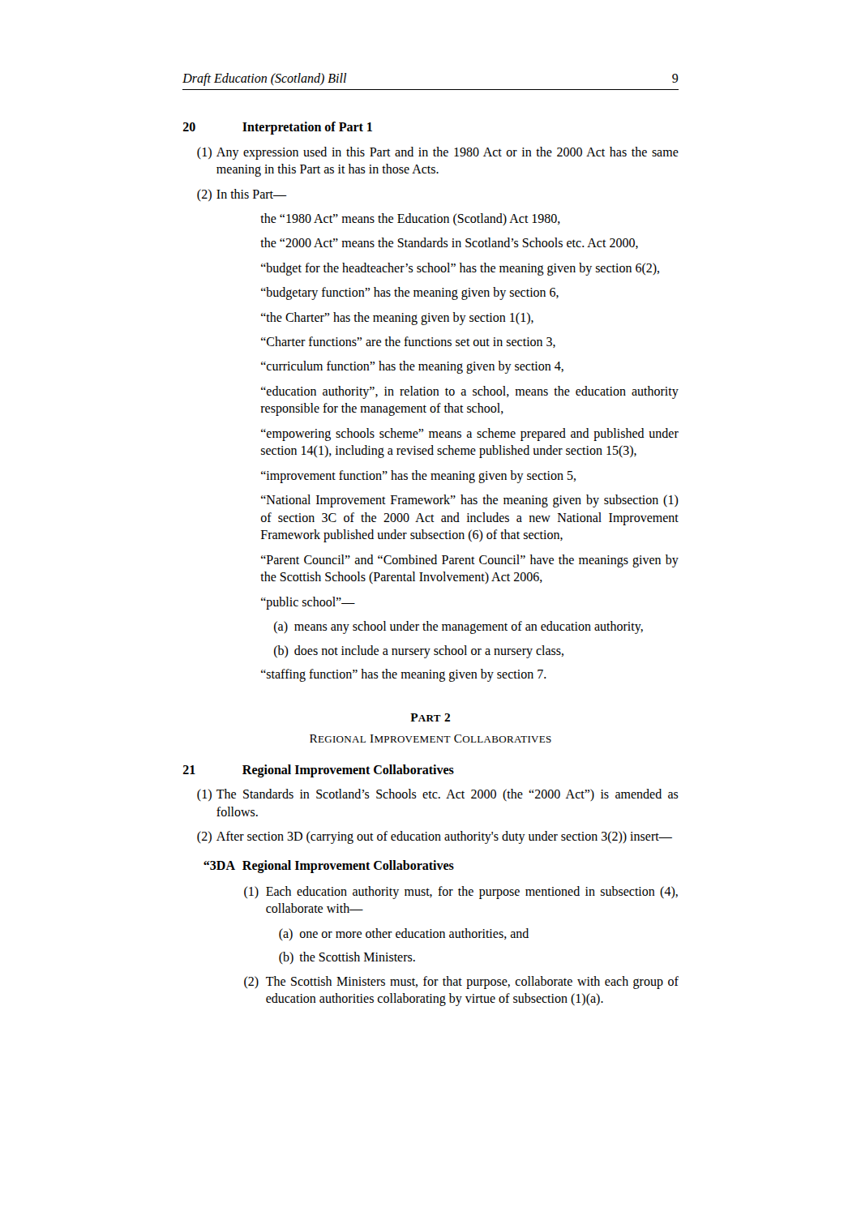Draft Education (Scotland) Bill 9
20 Interpretation of Part 1
(1) Any expression used in this Part and in the 1980 Act or in the 2000 Act has the same meaning in this Part as it has in those Acts.
(2) In this Part—
the “1980 Act” means the Education (Scotland) Act 1980,
the “2000 Act” means the Standards in Scotland’s Schools etc. Act 2000,
“budget for the headteacher’s school” has the meaning given by section 6(2),
“budgetary function” has the meaning given by section 6,
“the Charter” has the meaning given by section 1(1),
“Charter functions” are the functions set out in section 3,
“curriculum function” has the meaning given by section 4,
“education authority”, in relation to a school, means the education authority responsible for the management of that school,
“empowering schools scheme” means a scheme prepared and published under section 14(1), including a revised scheme published under section 15(3),
“improvement function” has the meaning given by section 5,
“National Improvement Framework” has the meaning given by subsection (1) of section 3C of the 2000 Act and includes a new National Improvement Framework published under subsection (6) of that section,
“Parent Council” and “Combined Parent Council” have the meanings given by the Scottish Schools (Parental Involvement) Act 2006,
“public school”—
(a) means any school under the management of an education authority,
(b) does not include a nursery school or a nursery class,
“staffing function” has the meaning given by section 7.
PART 2
REGIONAL IMPROVEMENT COLLABORATIVES
21 Regional Improvement Collaboratives
(1) The Standards in Scotland’s Schools etc. Act 2000 (the “2000 Act”) is amended as follows.
(2) After section 3D (carrying out of education authority's duty under section 3(2)) insert—
“3DA Regional Improvement Collaboratives
(1) Each education authority must, for the purpose mentioned in subsection (4), collaborate with—
(a) one or more other education authorities, and
(b) the Scottish Ministers.
(2) The Scottish Ministers must, for that purpose, collaborate with each group of education authorities collaborating by virtue of subsection (1)(a).